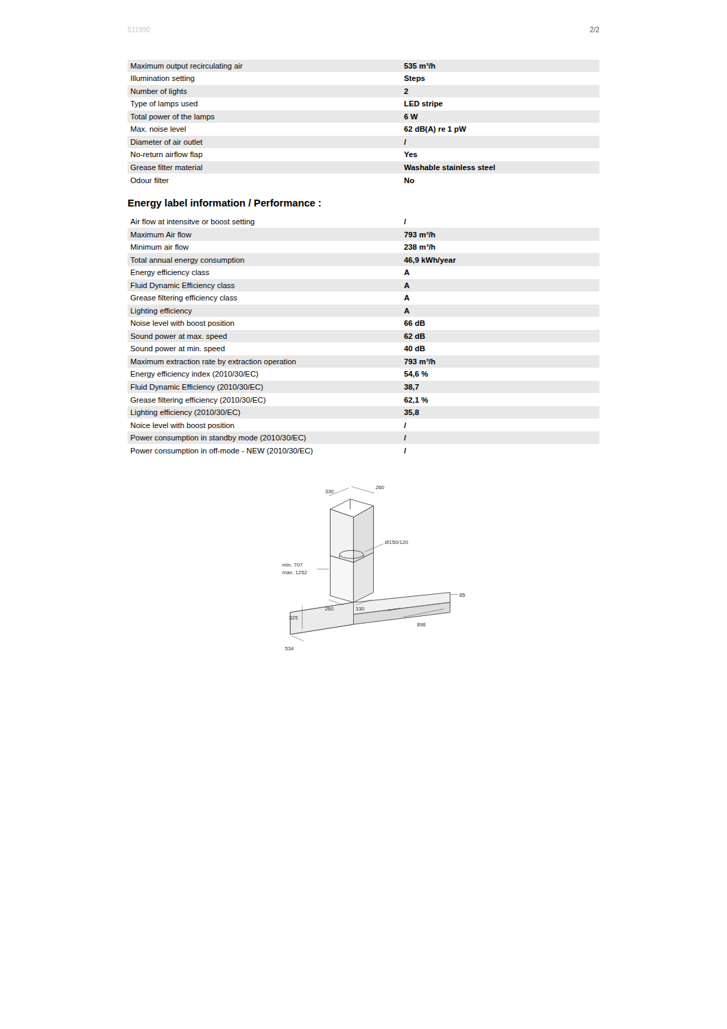511990 2/2
| Maximum output recirculating air | 535 m³/h |
| Illumination setting | Steps |
| Number of lights | 2 |
| Type of lamps used | LED stripe |
| Total power of the lamps | 6 W |
| Max. noise level | 62 dB(A) re 1 pW |
| Diameter of air outlet | / |
| No-return airflow flap | Yes |
| Grease filter material | Washable stainless steel |
| Odour filter | No |
Energy label information / Performance :
| Air flow at intensitve or boost setting | / |
| Maximum Air flow | 793 m³/h |
| Minimum air flow | 238 m³/h |
| Total annual energy consumption | 46,9 kWh/year |
| Energy efficiency class | A |
| Fluid Dynamic Efficiency class | A |
| Grease filtering efficiency class | A |
| Lighting efficiency | A |
| Noise level with boost position | 66 dB |
| Sound power at max. speed | 62 dB |
| Sound power at min. speed | 40 dB |
| Maximum extraction rate by extraction operation | 793 m³/h |
| Energy efficiency index (2010/30/EC) | 54,6 % |
| Fluid Dynamic Efficiency (2010/30/EC) | 38,7 |
| Grease filtering efficiency (2010/30/EC) | 62,1 % |
| Lighting efficiency (2010/30/EC) | 35,8 |
| Noice level with boost position | / |
| Power consumption in standby mode (2010/30/EC) | / |
| Power consumption in off-mode - NEW (2010/30/EC) | / |
330 260 Ø150/120 min. 707 max. 1252 325 260 330 85 898 534